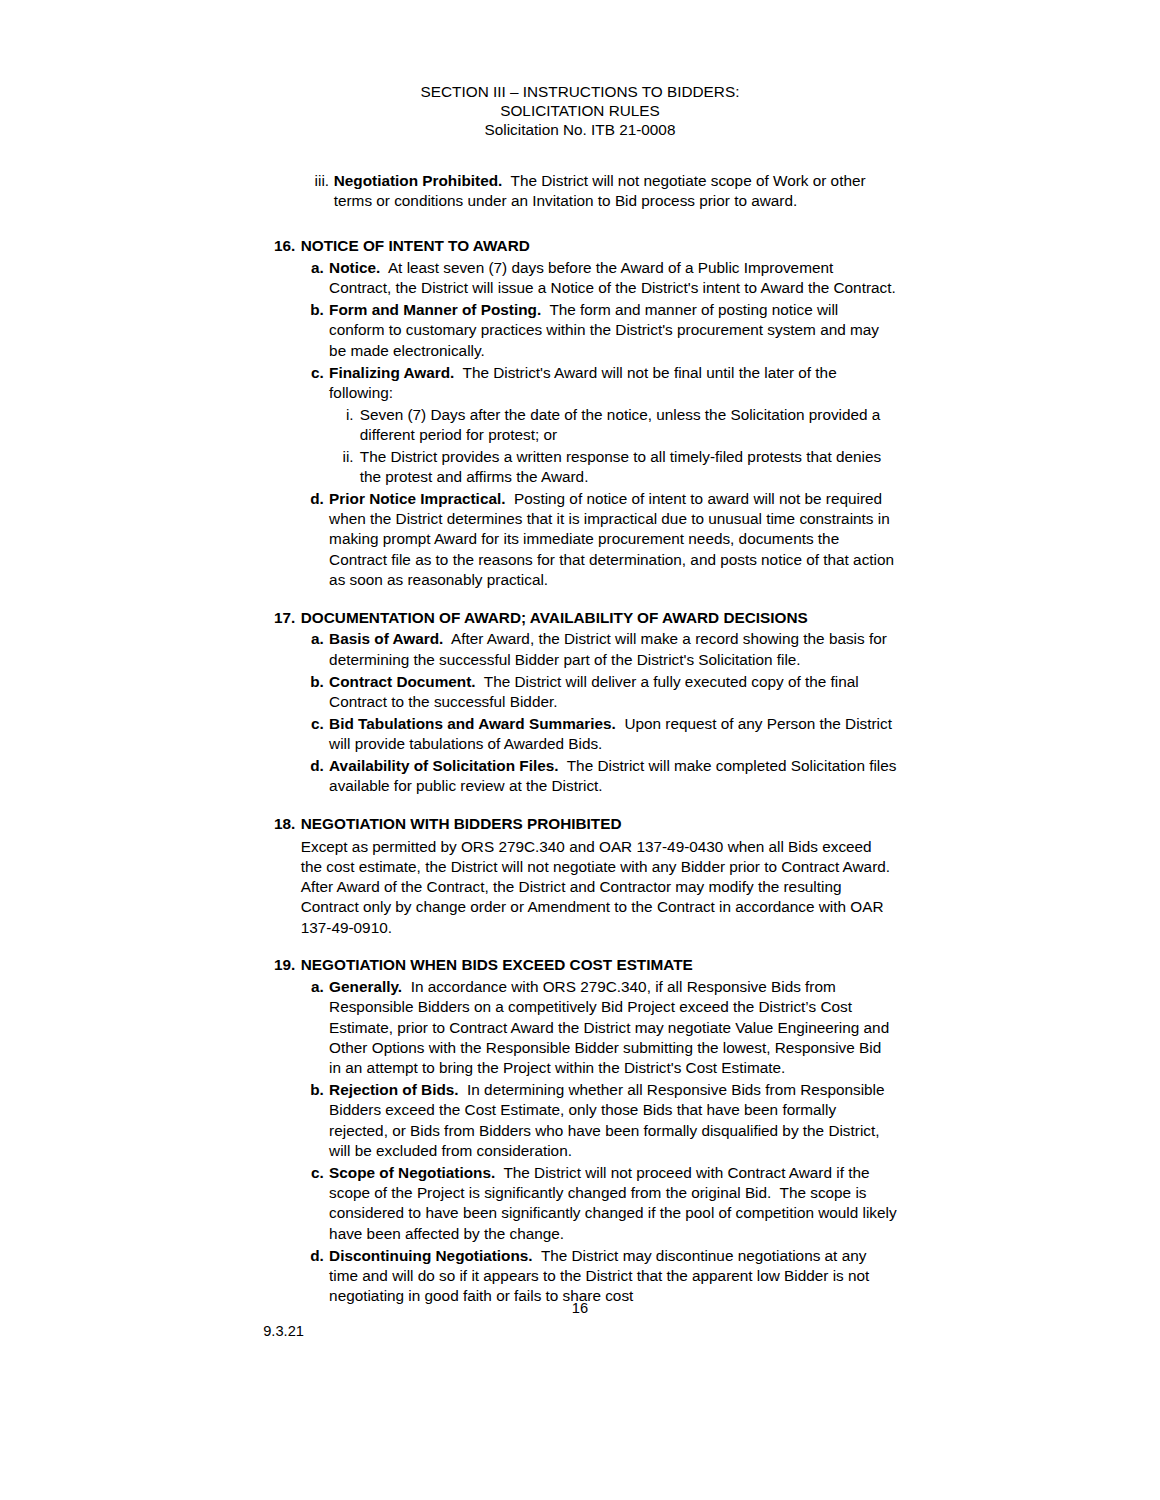SECTION III – INSTRUCTIONS TO BIDDERS:
SOLICITATION RULES
Solicitation No. ITB 21-0008
iii. Negotiation Prohibited. The District will not negotiate scope of Work or other terms or conditions under an Invitation to Bid process prior to award.
16. Notice of Intent to Award
a. Notice. At least seven (7) days before the Award of a Public Improvement Contract, the District will issue a Notice of the District's intent to Award the Contract.
b. Form and Manner of Posting. The form and manner of posting notice will conform to customary practices within the District's procurement system and may be made electronically.
c. Finalizing Award. The District's Award will not be final until the later of the following:
i. Seven (7) Days after the date of the notice, unless the Solicitation provided a different period for protest; or
ii. The District provides a written response to all timely-filed protests that denies the protest and affirms the Award.
d. Prior Notice Impractical. Posting of notice of intent to award will not be required when the District determines that it is impractical due to unusual time constraints in making prompt Award for its immediate procurement needs, documents the Contract file as to the reasons for that determination, and posts notice of that action as soon as reasonably practical.
17. Documentation of Award; Availability of Award Decisions
a. Basis of Award. After Award, the District will make a record showing the basis for determining the successful Bidder part of the District's Solicitation file.
b. Contract Document. The District will deliver a fully executed copy of the final Contract to the successful Bidder.
c. Bid Tabulations and Award Summaries. Upon request of any Person the District will provide tabulations of Awarded Bids.
d. Availability of Solicitation Files. The District will make completed Solicitation files available for public review at the District.
18. Negotiation with Bidders Prohibited
Except as permitted by ORS 279C.340 and OAR 137-49-0430 when all Bids exceed the cost estimate, the District will not negotiate with any Bidder prior to Contract Award. After Award of the Contract, the District and Contractor may modify the resulting Contract only by change order or Amendment to the Contract in accordance with OAR 137-49-0910.
19. Negotiation When Bids Exceed Cost Estimate
a. Generally. In accordance with ORS 279C.340, if all Responsive Bids from Responsible Bidders on a competitively Bid Project exceed the District’s Cost Estimate, prior to Contract Award the District may negotiate Value Engineering and Other Options with the Responsible Bidder submitting the lowest, Responsive Bid in an attempt to bring the Project within the District's Cost Estimate.
b. Rejection of Bids. In determining whether all Responsive Bids from Responsible Bidders exceed the Cost Estimate, only those Bids that have been formally rejected, or Bids from Bidders who have been formally disqualified by the District, will be excluded from consideration.
c. Scope of Negotiations. The District will not proceed with Contract Award if the scope of the Project is significantly changed from the original Bid. The scope is considered to have been significantly changed if the pool of competition would likely have been affected by the change.
d. Discontinuing Negotiations. The District may discontinue negotiations at any time and will do so if it appears to the District that the apparent low Bidder is not negotiating in good faith or fails to share cost
16
9.3.21